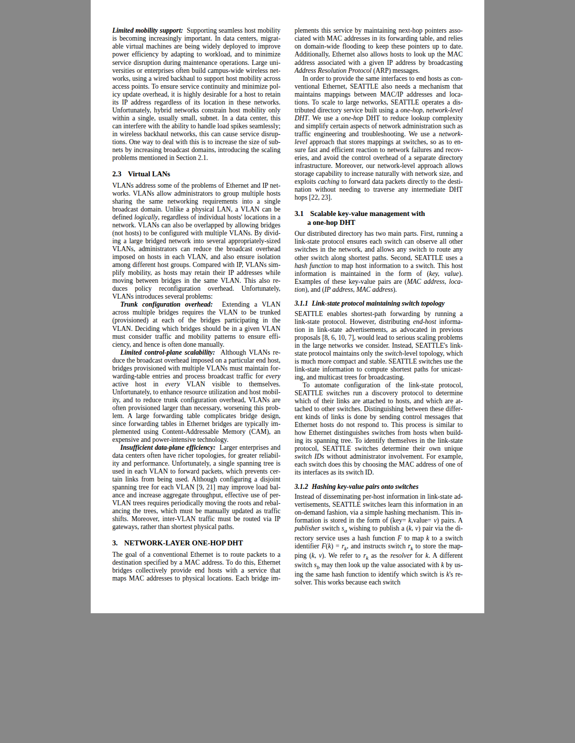Limited mobility support: Supporting seamless host mobility is becoming increasingly important. In data centers, migratable virtual machines are being widely deployed to improve power efficiency by adapting to workload, and to minimize service disruption during maintenance operations. Large universities or enterprises often build campus-wide wireless networks, using a wired backhaul to support host mobility across access points. To ensure service continuity and minimize policy update overhead, it is highly desirable for a host to retain its IP address regardless of its location in these networks. Unfortunately, hybrid networks constrain host mobility only within a single, usually small, subnet. In a data center, this can interfere with the ability to handle load spikes seamlessly; in wireless backhaul networks, this can cause service disruptions. One way to deal with this is to increase the size of subnets by increasing broadcast domains, introducing the scaling problems mentioned in Section 2.1.
2.3 Virtual LANs
VLANs address some of the problems of Ethernet and IP networks. VLANs allow administrators to group multiple hosts sharing the same networking requirements into a single broadcast domain. Unlike a physical LAN, a VLAN can be defined logically, regardless of individual hosts' locations in a network. VLANs can also be overlapped by allowing bridges (not hosts) to be configured with multiple VLANs. By dividing a large bridged network into several appropriately-sized VLANs, administrators can reduce the broadcast overhead imposed on hosts in each VLAN, and also ensure isolation among different host groups. Compared with IP, VLANs simplify mobility, as hosts may retain their IP addresses while moving between bridges in the same VLAN. This also reduces policy reconfiguration overhead. Unfortunately, VLANs introduces several problems:
Trunk configuration overhead: Extending a VLAN across multiple bridges requires the VLAN to be trunked (provisioned) at each of the bridges participating in the VLAN. Deciding which bridges should be in a given VLAN must consider traffic and mobility patterns to ensure efficiency, and hence is often done manually.
Limited control-plane scalability: Although VLANs reduce the broadcast overhead imposed on a particular end host, bridges provisioned with multiple VLANs must maintain forwarding-table entries and process broadcast traffic for every active host in every VLAN visible to themselves. Unfortunately, to enhance resource utilization and host mobility, and to reduce trunk configuration overhead, VLANs are often provisioned larger than necessary, worsening this problem. A large forwarding table complicates bridge design, since forwarding tables in Ethernet bridges are typically implemented using Content-Addressable Memory (CAM), an expensive and power-intensive technology.
Insufficient data-plane efficiency: Larger enterprises and data centers often have richer topologies, for greater reliability and performance. Unfortunately, a single spanning tree is used in each VLAN to forward packets, which prevents certain links from being used. Although configuring a disjoint spanning tree for each VLAN [9, 21] may improve load balance and increase aggregate throughput, effective use of per-VLAN trees requires periodically moving the roots and rebalancing the trees, which must be manually updated as traffic shifts. Moreover, inter-VLAN traffic must be routed via IP gateways, rather than shortest physical paths.
3. NETWORK-LAYER ONE-HOP DHT
The goal of a conventional Ethernet is to route packets to a destination specified by a MAC address. To do this, Ethernet bridges collectively provide end hosts with a service that maps MAC addresses to physical locations. Each bridge implements this service by maintaining next-hop pointers associated with MAC addresses in its forwarding table, and relies on domain-wide flooding to keep these pointers up to date. Additionally, Ethernet also allows hosts to look up the MAC address associated with a given IP address by broadcasting Address Resolution Protocol (ARP) messages.
In order to provide the same interfaces to end hosts as conventional Ethernet, SEATTLE also needs a mechanism that maintains mappings between MAC/IP addresses and locations. To scale to large networks, SEATTLE operates a distributed directory service built using a one-hop, network-level DHT. We use a one-hop DHT to reduce lookup complexity and simplify certain aspects of network administration such as traffic engineering and troubleshooting. We use a network-level approach that stores mappings at switches, so as to ensure fast and efficient reaction to network failures and recoveries, and avoid the control overhead of a separate directory infrastructure. Moreover, our network-level approach allows storage capability to increase naturally with network size, and exploits caching to forward data packets directly to the destination without needing to traverse any intermediate DHT hops [22, 23].
3.1 Scalable key-value management with
a one-hop DHT
Our distributed directory has two main parts. First, running a link-state protocol ensures each switch can observe all other switches in the network, and allows any switch to route any other switch along shortest paths. Second, SEATTLE uses a hash function to map host information to a switch. This host information is maintained in the form of (key, value). Examples of these key-value pairs are (MAC address, location), and (IP address, MAC address).
3.1.1 Link-state protocol maintaining switch topology
SEATTLE enables shortest-path forwarding by running a link-state protocol. However, distributing end-host information in link-state advertisements, as advocated in previous proposals [8, 6, 10, 7], would lead to serious scaling problems in the large networks we consider. Instead, SEATTLE's link-state protocol maintains only the switch-level topology, which is much more compact and stable. SEATTLE switches use the link-state information to compute shortest paths for unicasting, and multicast trees for broadcasting.
To automate configuration of the link-state protocol, SEATTLE switches run a discovery protocol to determine which of their links are attached to hosts, and which are attached to other switches. Distinguishing between these different kinds of links is done by sending control messages that Ethernet hosts do not respond to. This process is similar to how Ethernet distinguishes switches from hosts when building its spanning tree. To identify themselves in the link-state protocol, SEATTLE switches determine their own unique switch IDs without administrator involvement. For example, each switch does this by choosing the MAC address of one of its interfaces as its switch ID.
3.1.2 Hashing key-value pairs onto switches
Instead of disseminating per-host information in link-state advertisements, SEATTLE switches learn this information in an on-demand fashion, via a simple hashing mechanism. This information is stored in the form of (key= k,value= v) pairs. A publisher switch sa wishing to publish a (k, v) pair via the directory service uses a hash function F to map k to a switch identifier F(k) = rk, and instructs switch rk to store the mapping (k, v). We refer to rk as the resolver for k. A different switch sb may then look up the value associated with k by using the same hash function to identify which switch is k's resolver. This works because each switch